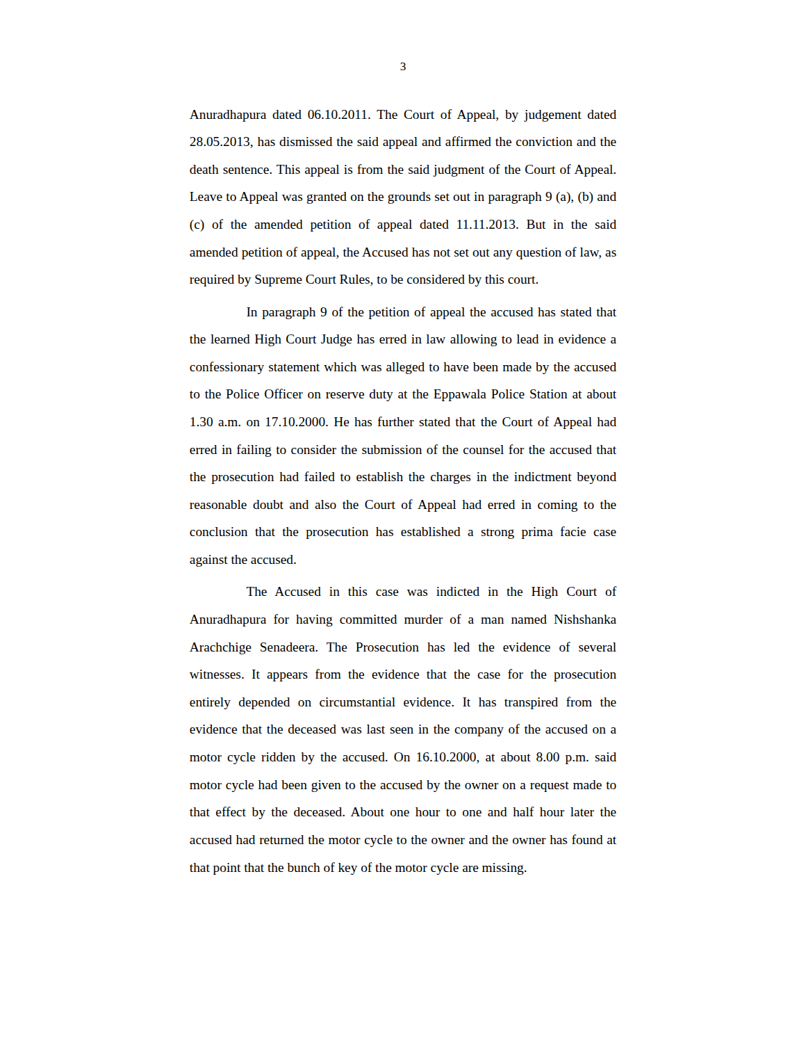3
Anuradhapura dated 06.10.2011. The Court of Appeal, by judgement dated 28.05.2013, has dismissed the said appeal and affirmed the conviction and the death sentence. This appeal is from the said judgment of the Court of Appeal. Leave to Appeal was granted on the grounds set out in paragraph 9 (a), (b) and (c) of the amended petition of appeal dated 11.11.2013. But in the said amended petition of appeal, the Accused has not set out any question of law, as required by Supreme Court Rules, to be considered by this court.
In paragraph 9 of the petition of appeal the accused has stated that the learned High Court Judge has erred in law allowing to lead in evidence a confessionary statement which was alleged to have been made by the accused to the Police Officer on reserve duty at the Eppawala Police Station at about 1.30 a.m. on 17.10.2000. He has further stated that the Court of Appeal had erred in failing to consider the submission of the counsel for the accused that the prosecution had failed to establish the charges in the indictment beyond reasonable doubt and also the Court of Appeal had erred in coming to the conclusion that the prosecution has established a strong prima facie case against the accused.
The Accused in this case was indicted in the High Court of Anuradhapura for having committed murder of a man named Nishshanka Arachchige Senadeera. The Prosecution has led the evidence of several witnesses. It appears from the evidence that the case for the prosecution entirely depended on circumstantial evidence. It has transpired from the evidence that the deceased was last seen in the company of the accused on a motor cycle ridden by the accused. On 16.10.2000, at about 8.00 p.m. said motor cycle had been given to the accused by the owner on a request made to that effect by the deceased. About one hour to one and half hour later the accused had returned the motor cycle to the owner and the owner has found at that point that the bunch of key of the motor cycle are missing.